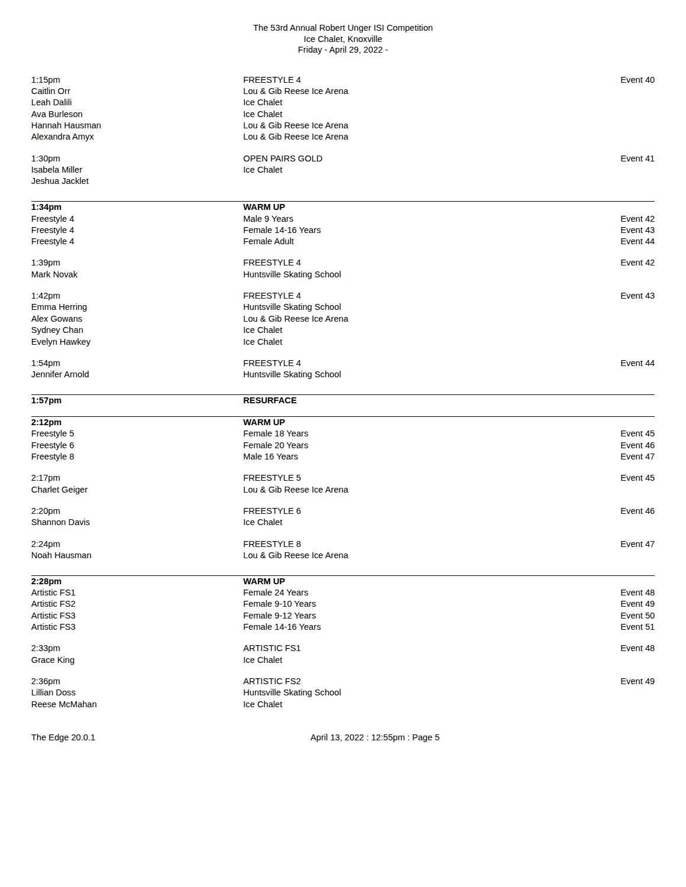The 53rd Annual Robert Unger ISI Competition
Ice Chalet, Knoxville
Friday - April 29, 2022 -
| 1:15pm | FREESTYLE 4 | Event 40 |
| Caitlin Orr | Lou & Gib Reese Ice Arena | |
| Leah Dalili | Ice Chalet | |
| Ava Burleson | Ice Chalet | |
| Hannah Hausman | Lou & Gib Reese Ice Arena | |
| Alexandra Amyx | Lou & Gib Reese Ice Arena | |
| 1:30pm | OPEN PAIRS GOLD | Event 41 |
| Isabela Miller | Ice Chalet | |
| Jeshua Jacklet | | |
| 1:34pm | WARM UP | |
| Freestyle 4 | Male 9 Years | Event 42 |
| Freestyle 4 | Female 14-16 Years | Event 43 |
| Freestyle 4 | Female Adult | Event 44 |
| 1:39pm | FREESTYLE 4 | Event 42 |
| Mark Novak | Huntsville Skating School | |
| 1:42pm | FREESTYLE 4 | Event 43 |
| Emma Herring | Huntsville Skating School | |
| Alex Gowans | Lou & Gib Reese Ice Arena | |
| Sydney Chan | Ice Chalet | |
| Evelyn Hawkey | Ice Chalet | |
| 1:54pm | FREESTYLE 4 | Event 44 |
| Jennifer Arnold | Huntsville Skating School | |
| 1:57pm | RESURFACE | |
| 2:12pm | WARM UP | |
| Freestyle 5 | Female 18 Years | Event 45 |
| Freestyle 6 | Female 20 Years | Event 46 |
| Freestyle 8 | Male 16 Years | Event 47 |
| 2:17pm | FREESTYLE 5 | Event 45 |
| Charlet Geiger | Lou & Gib Reese Ice Arena | |
| 2:20pm | FREESTYLE 6 | Event 46 |
| Shannon Davis | Ice Chalet | |
| 2:24pm | FREESTYLE 8 | Event 47 |
| Noah Hausman | Lou & Gib Reese Ice Arena | |
| 2:28pm | WARM UP | |
| Artistic FS1 | Female 24 Years | Event 48 |
| Artistic FS2 | Female 9-10 Years | Event 49 |
| Artistic FS3 | Female 9-12 Years | Event 50 |
| Artistic FS3 | Female 14-16 Years | Event 51 |
| 2:33pm | ARTISTIC FS1 | Event 48 |
| Grace King | Ice Chalet | |
| 2:36pm | ARTISTIC FS2 | Event 49 |
| Lillian Doss | Huntsville Skating School | |
| Reese McMahan | Ice Chalet | |
The Edge 20.0.1
April 13, 2022 : 12:55pm : Page 5